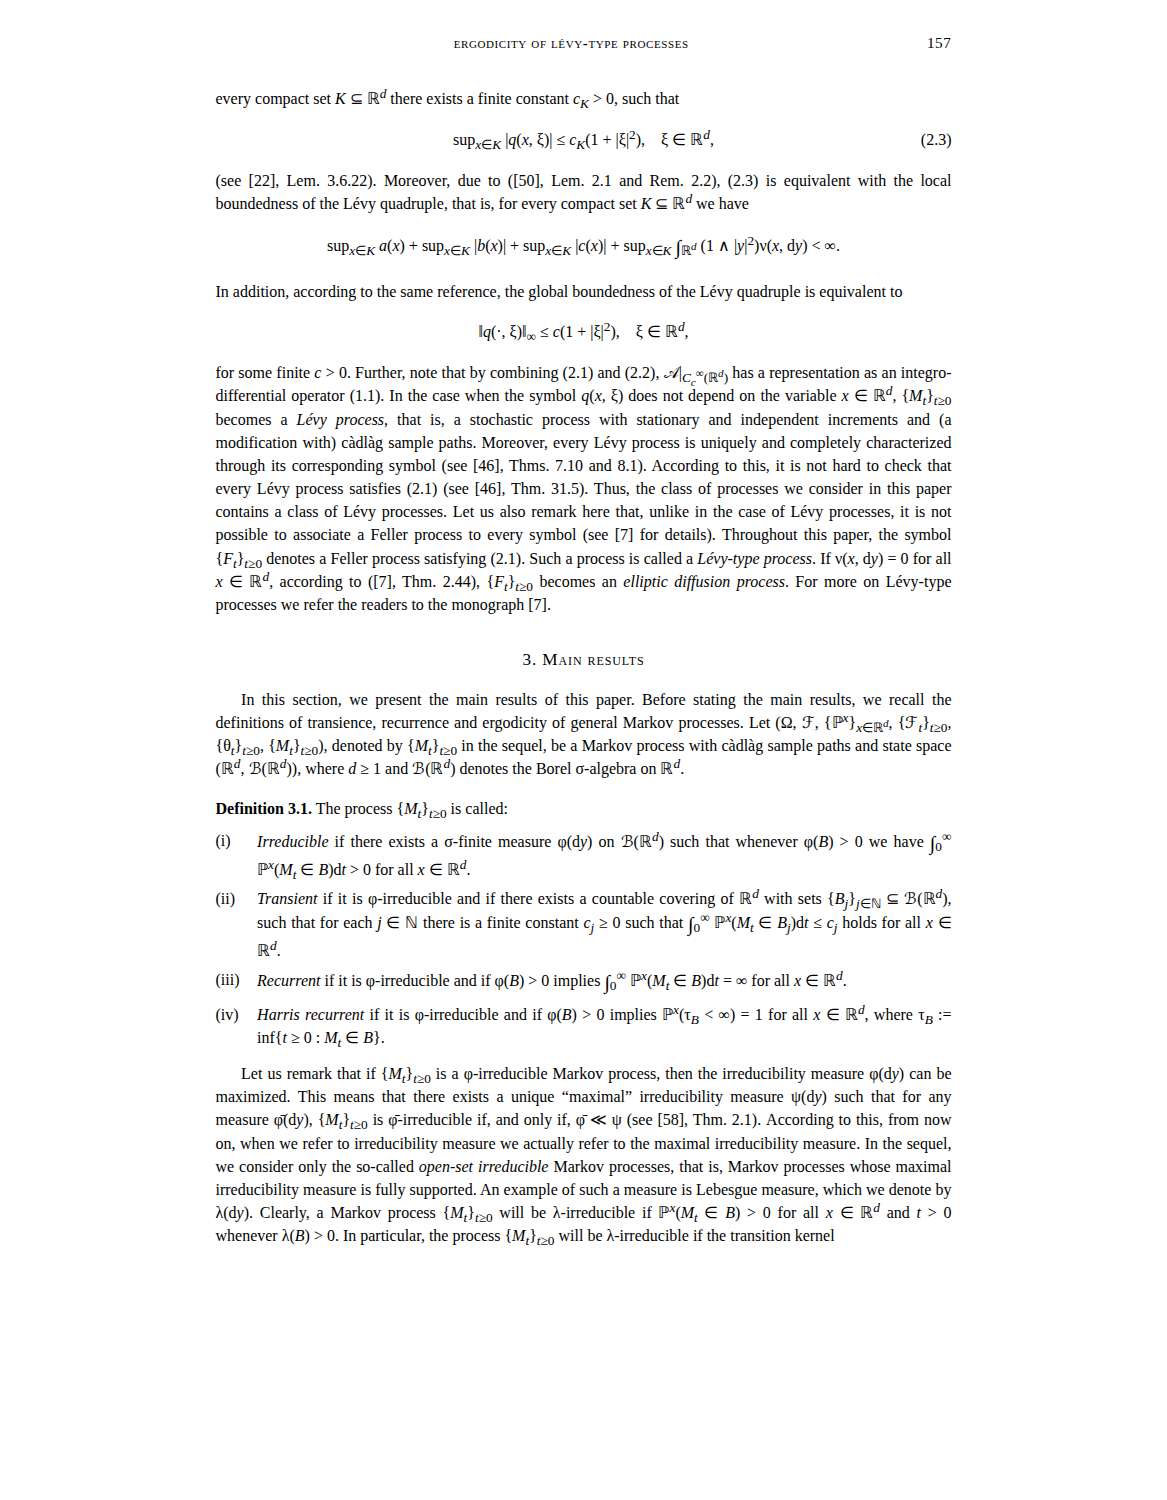ergodicity of lévy-type processes 157
every compact set K ⊆ ℝd there exists a finite constant cK > 0, such that
supx∈K |q(x, ξ)| ≤ cK(1 + |ξ|2), ξ ∈ ℝd, (2.3)
(see [22], Lem. 3.6.22). Moreover, due to ([50], Lem. 2.1 and Rem. 2.2), (2.3) is equivalent with the local boundedness of the Lévy quadruple, that is, for every compact set K ⊆ ℝd we have
supx∈K a(x) + supx∈K |b(x)| + supx∈K |c(x)| + supx∈K ∫ℝd (1 ∧ |y|2)ν(x, dy) < ∞.
In addition, according to the same reference, the global boundedness of the Lévy quadruple is equivalent to
‖q(·, ξ)‖∞ ≤ c(1 + |ξ|2), ξ ∈ ℝd,
for some finite c > 0. Further, note that by combining (2.1) and (2.2), 𝒜|Cc∞(ℝd) has a representation as an integro-differential operator (1.1). In the case when the symbol q(x, ξ) does not depend on the variable x ∈ ℝd, {Mt}t≥0 becomes a Lévy process, that is, a stochastic process with stationary and independent increments and (a modification with) càdlàg sample paths. Moreover, every Lévy process is uniquely and completely characterized through its corresponding symbol (see [46], Thms. 7.10 and 8.1). According to this, it is not hard to check that every Lévy process satisfies (2.1) (see [46], Thm. 31.5). Thus, the class of processes we consider in this paper contains a class of Lévy processes. Let us also remark here that, unlike in the case of Lévy processes, it is not possible to associate a Feller process to every symbol (see [7] for details). Throughout this paper, the symbol {Ft}t≥0 denotes a Feller process satisfying (2.1). Such a process is called a Lévy-type process. If ν(x, dy) = 0 for all x ∈ ℝd, according to ([7], Thm. 2.44), {Ft}t≥0 becomes an elliptic diffusion process. For more on Lévy-type processes we refer the readers to the monograph [7].
3. Main results
In this section, we present the main results of this paper. Before stating the main results, we recall the definitions of transience, recurrence and ergodicity of general Markov processes. Let (Ω, ℱ, {ℙx}x∈ℝd, {ℱt}t≥0, {θt}t≥0, {Mt}t≥0), denoted by {Mt}t≥0 in the sequel, be a Markov process with càdlàg sample paths and state space (ℝd, ℬ(ℝd)), where d ≥ 1 and ℬ(ℝd) denotes the Borel σ-algebra on ℝd.
Definition 3.1. The process {Mt}t≥0 is called:
(i) Irreducible if there exists a σ-finite measure φ(dy) on ℬ(ℝd) such that whenever φ(B) > 0 we have ∫0∞ ℙx(Mt ∈ B)dt > 0 for all x ∈ ℝd.
(ii) Transient if it is φ-irreducible and if there exists a countable covering of ℝd with sets {Bj}j∈ℕ ⊆ ℬ(ℝd), such that for each j ∈ ℕ there is a finite constant cj ≥ 0 such that ∫0∞ ℙx(Mt ∈ Bj)dt ≤ cj holds for all x ∈ ℝd.
(iii) Recurrent if it is φ-irreducible and if φ(B) > 0 implies ∫0∞ ℙx(Mt ∈ B)dt = ∞ for all x ∈ ℝd.
(iv) Harris recurrent if it is φ-irreducible and if φ(B) > 0 implies ℙx(τB < ∞) = 1 for all x ∈ ℝd, where τB := inf{t ≥ 0 : Mt ∈ B}.
Let us remark that if {Mt}t≥0 is a φ-irreducible Markov process, then the irreducibility measure φ(dy) can be maximized. This means that there exists a unique “maximal” irreducibility measure ψ(dy) such that for any measure φ̄(dy), {Mt}t≥0 is φ̄-irreducible if, and only if, φ̄ ≪ ψ (see [58], Thm. 2.1). According to this, from now on, when we refer to irreducibility measure we actually refer to the maximal irreducibility measure. In the sequel, we consider only the so-called open-set irreducible Markov processes, that is, Markov processes whose maximal irreducibility measure is fully supported. An example of such a measure is Lebesgue measure, which we denote by λ(dy). Clearly, a Markov process {Mt}t≥0 will be λ-irreducible if ℙx(Mt ∈ B) > 0 for all x ∈ ℝd and t > 0 whenever λ(B) > 0. In particular, the process {Mt}t≥0 will be λ-irreducible if the transition kernel